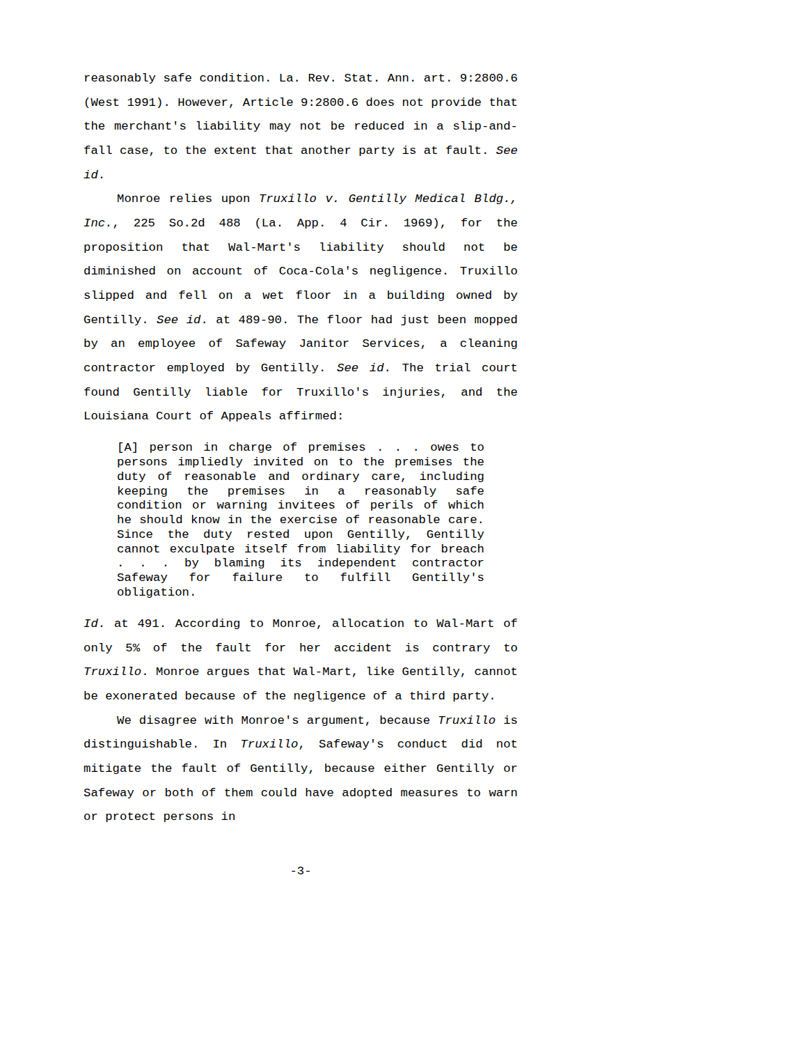reasonably safe condition. La. Rev. Stat. Ann. art. 9:2800.6 (West 1991). However, Article 9:2800.6 does not provide that the merchant's liability may not be reduced in a slip-and-fall case, to the extent that another party is at fault. See id.
Monroe relies upon Truxillo v. Gentilly Medical Bldg., Inc., 225 So.2d 488 (La. App. 4 Cir. 1969), for the proposition that Wal-Mart's liability should not be diminished on account of Coca-Cola's negligence. Truxillo slipped and fell on a wet floor in a building owned by Gentilly. See id. at 489-90. The floor had just been mopped by an employee of Safeway Janitor Services, a cleaning contractor employed by Gentilly. See id. The trial court found Gentilly liable for Truxillo's injuries, and the Louisiana Court of Appeals affirmed:
[A] person in charge of premises . . . owes to persons impliedly invited on to the premises the duty of reasonable and ordinary care, including keeping the premises in a reasonably safe condition or warning invitees of perils of which he should know in the exercise of reasonable care. Since the duty rested upon Gentilly, Gentilly cannot exculpate itself from liability for breach . . . by blaming its independent contractor Safeway for failure to fulfill Gentilly's obligation.
Id. at 491. According to Monroe, allocation to Wal-Mart of only 5% of the fault for her accident is contrary to Truxillo. Monroe argues that Wal-Mart, like Gentilly, cannot be exonerated because of the negligence of a third party.
We disagree with Monroe's argument, because Truxillo is distinguishable. In Truxillo, Safeway's conduct did not mitigate the fault of Gentilly, because either Gentilly or Safeway or both of them could have adopted measures to warn or protect persons in
-3-